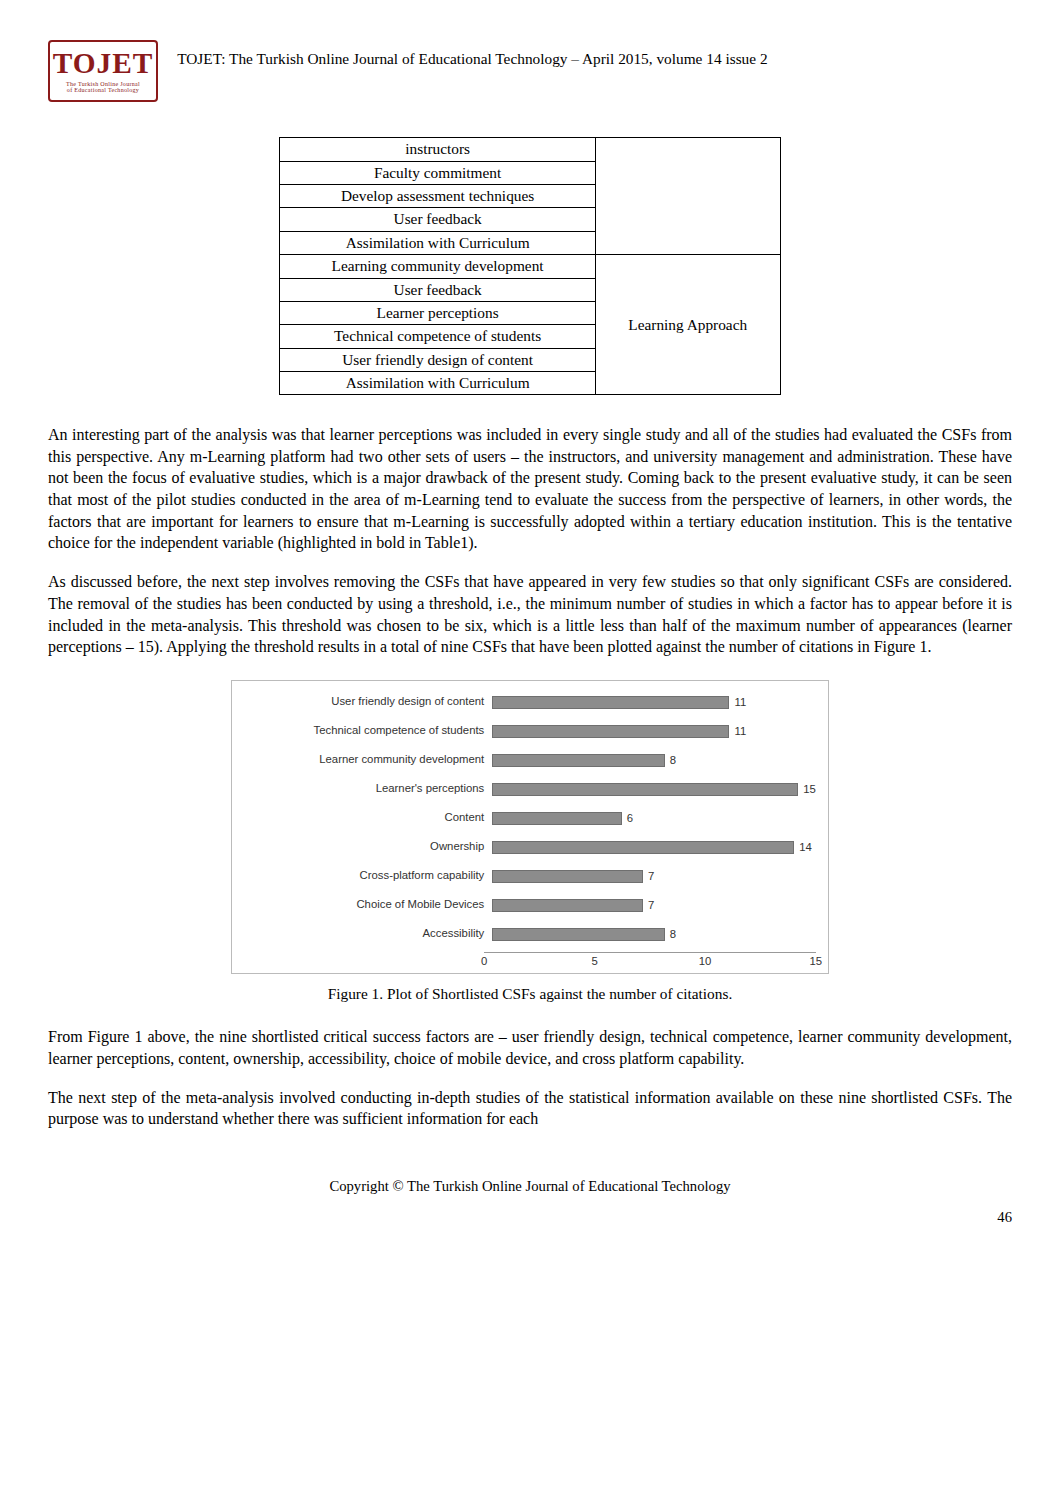TOJET
The Turkish Online Journal
of Educational Technology
TOJET: The Turkish Online Journal of Educational Technology – April 2015, volume 14 issue 2
| instructors | |
| Faculty commitment |
| Develop assessment techniques |
| User feedback |
| Assimilation with Curriculum |
| Learning community development | Learning Approach |
| User feedback |
| Learner perceptions |
| Technical competence of students |
| User friendly design of content |
| Assimilation with Curriculum |
An interesting part of the analysis was that learner perceptions was included in every single study and all of the studies had evaluated the CSFs from this perspective. Any m-Learning platform had two other sets of users – the instructors, and university management and administration. These have not been the focus of evaluative studies, which is a major drawback of the present study. Coming back to the present evaluative study, it can be seen that most of the pilot studies conducted in the area of m-Learning tend to evaluate the success from the perspective of learners, in other words, the factors that are important for learners to ensure that m-Learning is successfully adopted within a tertiary education institution. This is the tentative choice for the independent variable (highlighted in bold in Table1).
As discussed before, the next step involves removing the CSFs that have appeared in very few studies so that only significant CSFs are considered. The removal of the studies has been conducted by using a threshold, i.e., the minimum number of studies in which a factor has to appear before it is included in the meta-analysis. This threshold was chosen to be six, which is a little less than half of the maximum number of appearances (learner perceptions – 15). Applying the threshold results in a total of nine CSFs that have been plotted against the number of citations in Figure 1.
User friendly design of content
11
Technical competence of students
11
Learner community development
8
Learner's perceptions
15
Content
6
Ownership
14
Cross-platform capability
7
Choice of Mobile Devices
7
Accessibility
8
0 5 10 15
Figure 1. Plot of Shortlisted CSFs against the number of citations.
From Figure 1 above, the nine shortlisted critical success factors are – user friendly design, technical competence, learner community development, learner perceptions, content, ownership, accessibility, choice of mobile device, and cross platform capability.
The next step of the meta-analysis involved conducting in-depth studies of the statistical information available on these nine shortlisted CSFs. The purpose was to understand whether there was sufficient information for each
Copyright © The Turkish Online Journal of Educational Technology
46